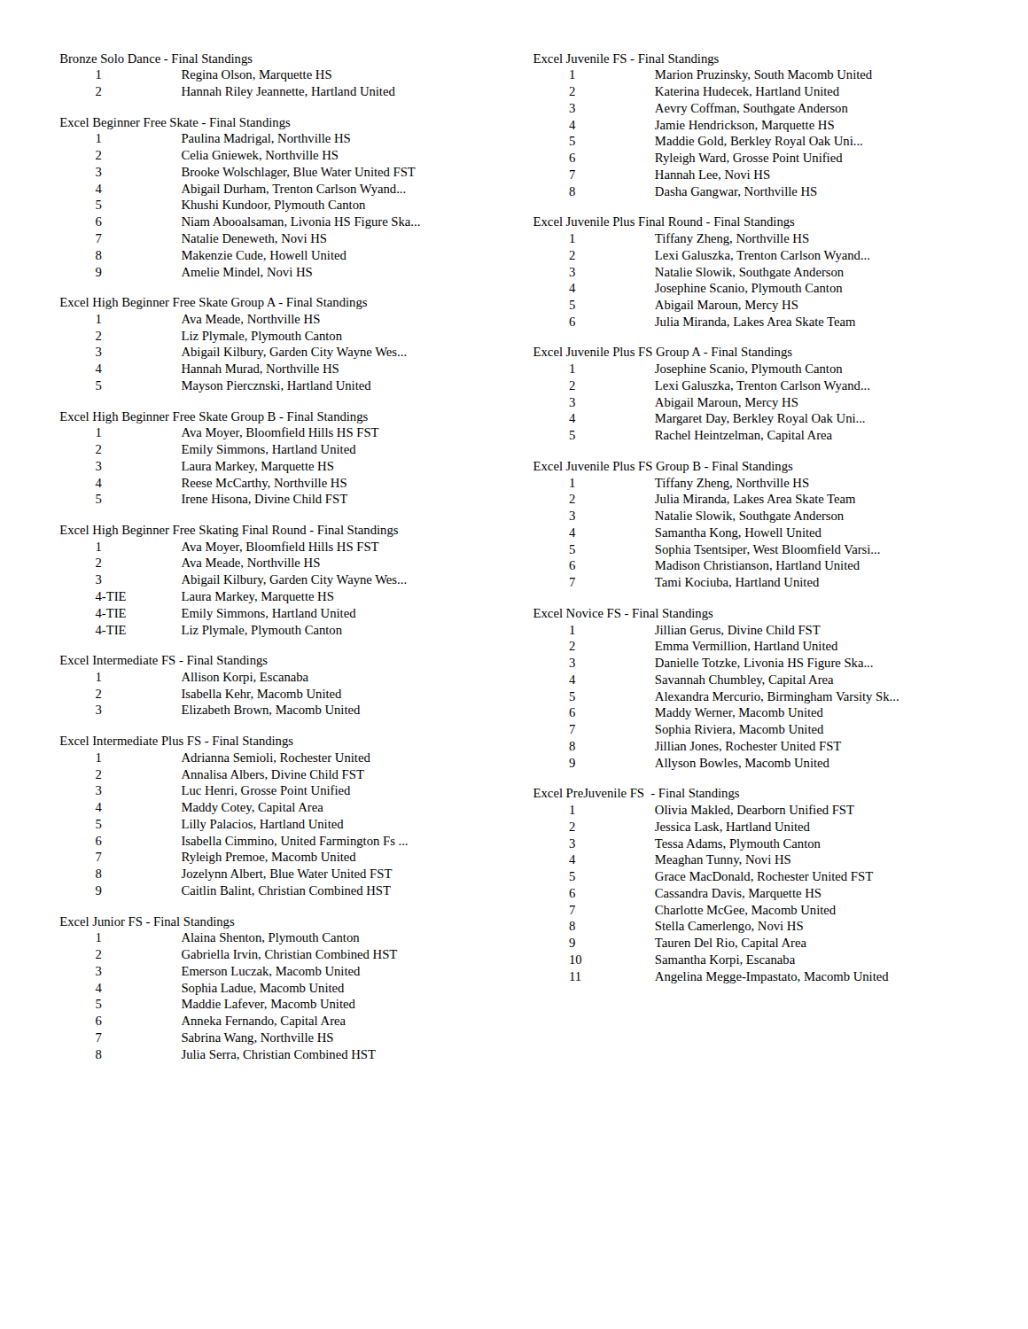Bronze Solo Dance - Final Standings
| 1 | Regina Olson, Marquette HS |
| 2 | Hannah Riley Jeannette, Hartland United |
Excel Beginner Free Skate - Final Standings
| 1 | Paulina Madrigal, Northville HS |
| 2 | Celia Gniewek, Northville HS |
| 3 | Brooke Wolschlager, Blue Water United FST |
| 4 | Abigail Durham, Trenton Carlson Wyand... |
| 5 | Khushi Kundoor, Plymouth Canton |
| 6 | Niam Abooalsaman, Livonia HS Figure Ska... |
| 7 | Natalie Deneweth, Novi HS |
| 8 | Makenzie Cude, Howell United |
| 9 | Amelie Mindel, Novi HS |
Excel High Beginner Free Skate Group A - Final Standings
| 1 | Ava Meade, Northville HS |
| 2 | Liz Plymale, Plymouth Canton |
| 3 | Abigail Kilbury, Garden City Wayne Wes... |
| 4 | Hannah Murad, Northville HS |
| 5 | Mayson Piercznski, Hartland United |
Excel High Beginner Free Skate Group B - Final Standings
| 1 | Ava Moyer, Bloomfield Hills HS FST |
| 2 | Emily Simmons, Hartland United |
| 3 | Laura Markey, Marquette HS |
| 4 | Reese McCarthy, Northville HS |
| 5 | Irene Hisona, Divine Child FST |
Excel High Beginner Free Skating Final Round - Final Standings
| 1 | Ava Moyer, Bloomfield Hills HS FST |
| 2 | Ava Meade, Northville HS |
| 3 | Abigail Kilbury, Garden City Wayne Wes... |
| 4-TIE | Laura Markey, Marquette HS |
| 4-TIE | Emily Simmons, Hartland United |
| 4-TIE | Liz Plymale, Plymouth Canton |
Excel Intermediate FS - Final Standings
| 1 | Allison Korpi, Escanaba |
| 2 | Isabella Kehr, Macomb United |
| 3 | Elizabeth Brown, Macomb United |
Excel Intermediate Plus FS - Final Standings
| 1 | Adrianna Semioli, Rochester United |
| 2 | Annalisa Albers, Divine Child FST |
| 3 | Luc Henri, Grosse Point Unified |
| 4 | Maddy Cotey, Capital Area |
| 5 | Lilly Palacios, Hartland United |
| 6 | Isabella Cimmino, United Farmington Fs ... |
| 7 | Ryleigh Premoe, Macomb United |
| 8 | Jozelynn Albert, Blue Water United FST |
| 9 | Caitlin Balint, Christian Combined HST |
Excel Junior FS - Final Standings
| 1 | Alaina Shenton, Plymouth Canton |
| 2 | Gabriella Irvin, Christian Combined HST |
| 3 | Emerson Luczak, Macomb United |
| 4 | Sophia Ladue, Macomb United |
| 5 | Maddie Lafever, Macomb United |
| 6 | Anneka Fernando, Capital Area |
| 7 | Sabrina Wang, Northville HS |
| 8 | Julia Serra, Christian Combined HST |
Excel Juvenile FS - Final Standings
| 1 | Marion Pruzinsky, South Macomb United |
| 2 | Katerina Hudecek, Hartland United |
| 3 | Aevry Coffman, Southgate Anderson |
| 4 | Jamie Hendrickson, Marquette HS |
| 5 | Maddie Gold, Berkley Royal Oak Uni... |
| 6 | Ryleigh Ward, Grosse Point Unified |
| 7 | Hannah Lee, Novi HS |
| 8 | Dasha Gangwar, Northville HS |
Excel Juvenile Plus Final Round - Final Standings
| 1 | Tiffany Zheng, Northville HS |
| 2 | Lexi Galuszka, Trenton Carlson Wyand... |
| 3 | Natalie Slowik, Southgate Anderson |
| 4 | Josephine Scanio, Plymouth Canton |
| 5 | Abigail Maroun, Mercy HS |
| 6 | Julia Miranda, Lakes Area Skate Team |
Excel Juvenile Plus FS Group A - Final Standings
| 1 | Josephine Scanio, Plymouth Canton |
| 2 | Lexi Galuszka, Trenton Carlson Wyand... |
| 3 | Abigail Maroun, Mercy HS |
| 4 | Margaret Day, Berkley Royal Oak Uni... |
| 5 | Rachel Heintzelman, Capital Area |
Excel Juvenile Plus FS Group B - Final Standings
| 1 | Tiffany Zheng, Northville HS |
| 2 | Julia Miranda, Lakes Area Skate Team |
| 3 | Natalie Slowik, Southgate Anderson |
| 4 | Samantha Kong, Howell United |
| 5 | Sophia Tsentsiper, West Bloomfield Varsi... |
| 6 | Madison Christianson, Hartland United |
| 7 | Tami Kociuba, Hartland United |
Excel Novice FS - Final Standings
| 1 | Jillian Gerus, Divine Child FST |
| 2 | Emma Vermillion, Hartland United |
| 3 | Danielle Totzke, Livonia HS Figure Ska... |
| 4 | Savannah Chumbley, Capital Area |
| 5 | Alexandra Mercurio, Birmingham Varsity Sk... |
| 6 | Maddy Werner, Macomb United |
| 7 | Sophia Riviera, Macomb United |
| 8 | Jillian Jones, Rochester United FST |
| 9 | Allyson Bowles, Macomb United |
Excel PreJuvenile FS - Final Standings
| 1 | Olivia Makled, Dearborn Unified FST |
| 2 | Jessica Lask, Hartland United |
| 3 | Tessa Adams, Plymouth Canton |
| 4 | Meaghan Tunny, Novi HS |
| 5 | Grace MacDonald, Rochester United FST |
| 6 | Cassandra Davis, Marquette HS |
| 7 | Charlotte McGee, Macomb United |
| 8 | Stella Camerlengo, Novi HS |
| 9 | Tauren Del Rio, Capital Area |
| 10 | Samantha Korpi, Escanaba |
| 11 | Angelina Megge-Impastato, Macomb United |